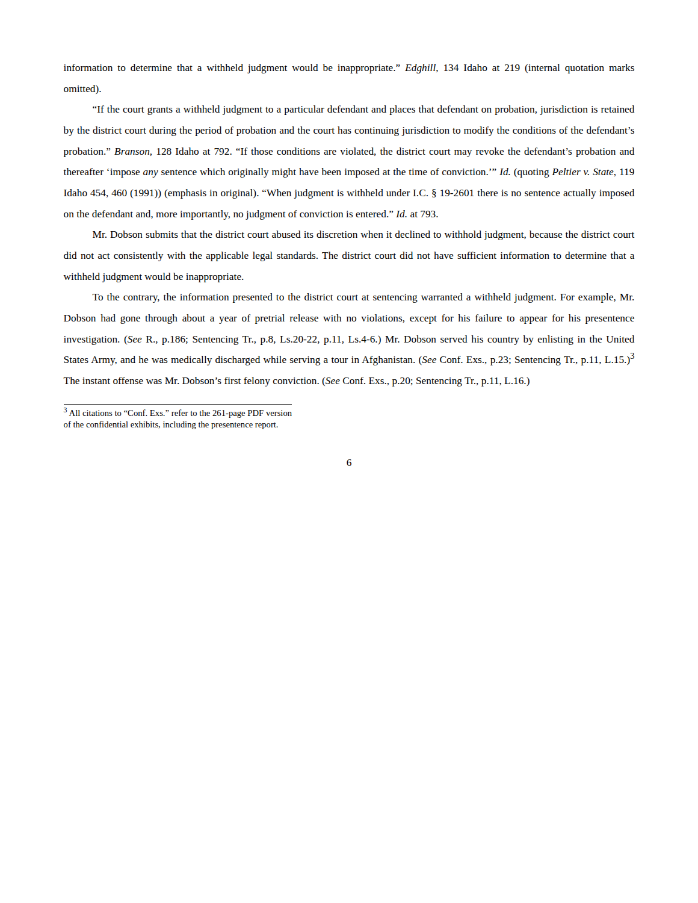information to determine that a withheld judgment would be inappropriate.” Edghill, 134 Idaho at 219 (internal quotation marks omitted).
“If the court grants a withheld judgment to a particular defendant and places that defendant on probation, jurisdiction is retained by the district court during the period of probation and the court has continuing jurisdiction to modify the conditions of the defendant’s probation.” Branson, 128 Idaho at 792. “If those conditions are violated, the district court may revoke the defendant’s probation and thereafter ‘impose any sentence which originally might have been imposed at the time of conviction.’” Id. (quoting Peltier v. State, 119 Idaho 454, 460 (1991)) (emphasis in original). “When judgment is withheld under I.C. § 19-2601 there is no sentence actually imposed on the defendant and, more importantly, no judgment of conviction is entered.” Id. at 793.
Mr. Dobson submits that the district court abused its discretion when it declined to withhold judgment, because the district court did not act consistently with the applicable legal standards. The district court did not have sufficient information to determine that a withheld judgment would be inappropriate.
To the contrary, the information presented to the district court at sentencing warranted a withheld judgment. For example, Mr. Dobson had gone through about a year of pretrial release with no violations, except for his failure to appear for his presentence investigation. (See R., p.186; Sentencing Tr., p.8, Ls.20-22, p.11, Ls.4-6.) Mr. Dobson served his country by enlisting in the United States Army, and he was medically discharged while serving a tour in Afghanistan. (See Conf. Exs., p.23; Sentencing Tr., p.11, L.15.)3 The instant offense was Mr. Dobson’s first felony conviction. (See Conf. Exs., p.20; Sentencing Tr., p.11, L.16.)
3 All citations to “Conf. Exs.” refer to the 261-page PDF version of the confidential exhibits, including the presentence report.
6